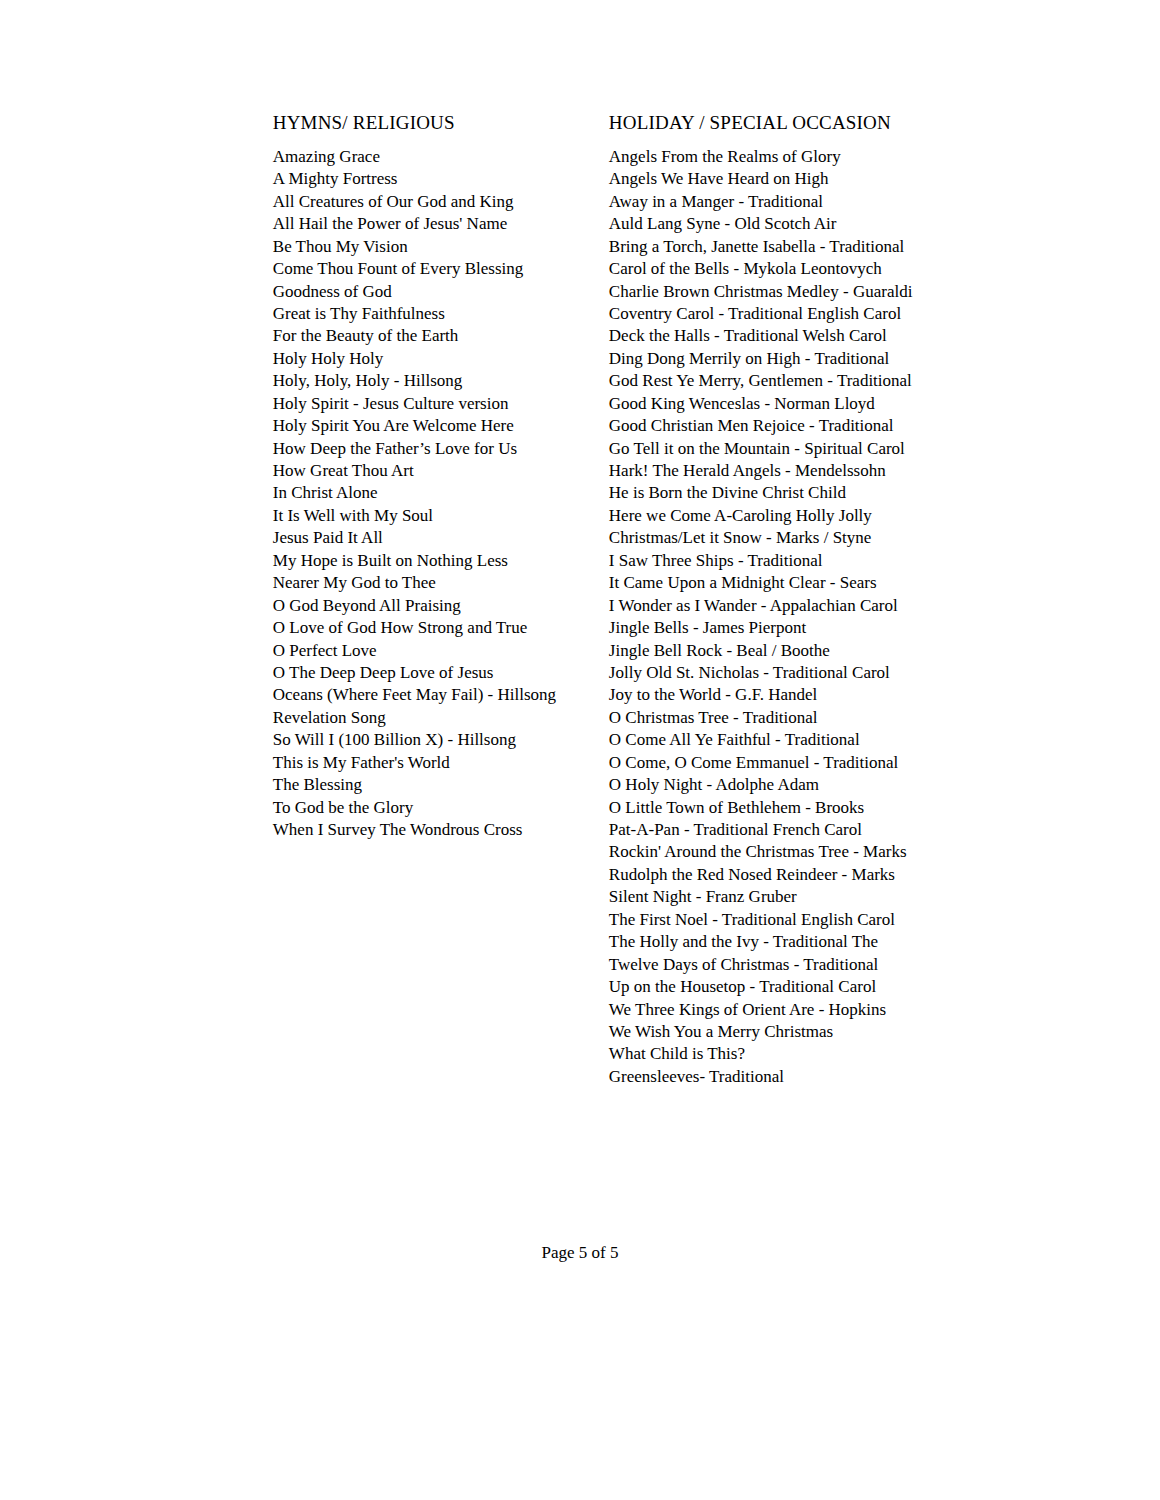Hymns/ Religious
Amazing Grace
A Mighty Fortress
All Creatures of Our God and King
All Hail the Power of Jesus' Name
Be Thou My Vision
Come Thou Fount of Every Blessing
Goodness of God
Great is Thy Faithfulness
For the Beauty of the Earth
Holy Holy Holy
Holy, Holy, Holy - Hillsong
Holy Spirit - Jesus Culture version
Holy Spirit You Are Welcome Here
How Deep the Father’s Love for Us
How Great Thou Art
In Christ Alone
It Is Well with My Soul
Jesus Paid It All
My Hope is Built on Nothing Less
Nearer My God to Thee
O God Beyond All Praising
O Love of God How Strong and True
O Perfect Love
O The Deep Deep Love of Jesus
Oceans (Where Feet May Fail) - Hillsong
Revelation Song
So Will I (100 Billion X) - Hillsong
This is My Father's World
The Blessing
To God be the Glory
When I Survey The Wondrous Cross
Holiday / Special Occasion
Angels From the Realms of Glory
Angels We Have Heard on High
Away in a Manger - Traditional
Auld Lang Syne - Old Scotch Air
Bring a Torch, Janette Isabella - Traditional
Carol of the Bells - Mykola Leontovych
Charlie Brown Christmas Medley - Guaraldi
Coventry Carol - Traditional English Carol
Deck the Halls - Traditional Welsh Carol
Ding Dong Merrily on High - Traditional
God Rest Ye Merry, Gentlemen - Traditional
Good King Wenceslas - Norman Lloyd
Good Christian Men Rejoice - Traditional
Go Tell it on the Mountain - Spiritual Carol
Hark! The Herald Angels - Mendelssohn
He is Born the Divine Christ Child
Here we Come A-Caroling Holly Jolly
Christmas/Let it Snow - Marks / Styne
I Saw Three Ships - Traditional
It Came Upon a Midnight Clear - Sears
I Wonder as I Wander - Appalachian Carol
Jingle Bells - James Pierpont
Jingle Bell Rock - Beal / Boothe
Jolly Old St. Nicholas - Traditional Carol
Joy to the World - G.F. Handel
O Christmas Tree - Traditional
O Come All Ye Faithful - Traditional
O Come, O Come Emmanuel - Traditional
O Holy Night - Adolphe Adam
O Little Town of Bethlehem - Brooks
Pat-A-Pan - Traditional French Carol
Rockin' Around the Christmas Tree - Marks
Rudolph the Red Nosed Reindeer - Marks
Silent Night - Franz Gruber
The First Noel - Traditional English Carol
The Holly and the Ivy - Traditional The
Twelve Days of Christmas - Traditional
Up on the Housetop - Traditional Carol
We Three Kings of Orient Are - Hopkins
We Wish You a Merry Christmas
What Child is This?
Greensleeves- Traditional
Page 5 of 5